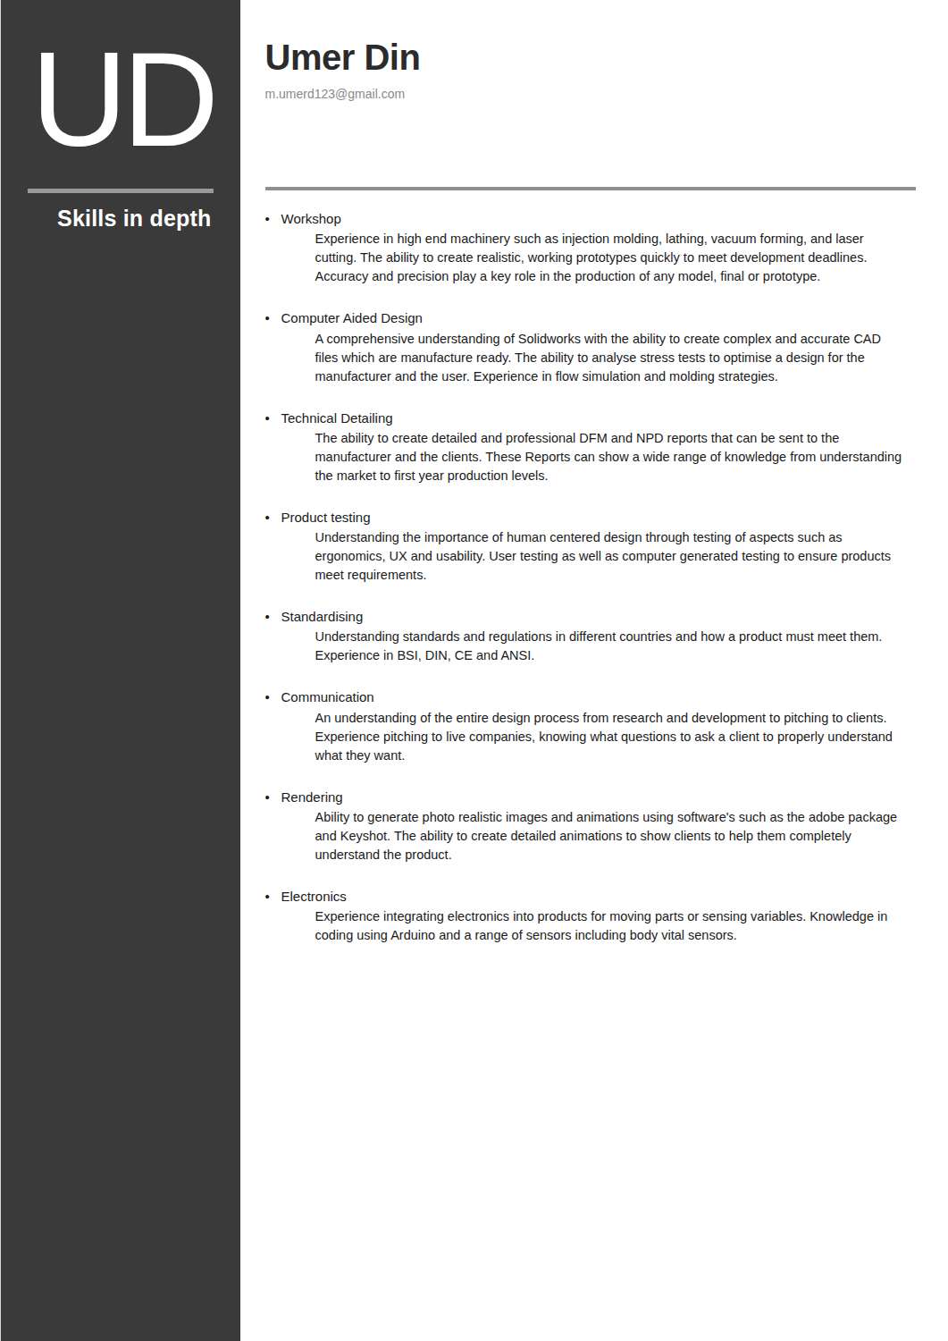UD
Skills in depth
Umer Din
m.umerd123@gmail.com
Workshop
Experience in high end machinery such as injection molding, lathing, vacuum forming, and laser cutting. The ability to create realistic, working prototypes quickly to meet development deadlines. Accuracy and precision play a key role in the production of any model, final or prototype.
Computer Aided Design
A comprehensive understanding of Solidworks with the ability to create complex and accurate CAD files which are manufacture ready. The ability to analyse stress tests to optimise a design for the manufacturer and the user. Experience in flow simulation and molding strategies.
Technical Detailing
The ability to create detailed and professional DFM and NPD reports that can be sent to the manufacturer and the clients. These Reports can show a wide range of knowledge from understanding the market to first year production levels.
Product testing
Understanding the importance of human centered design through testing of aspects such as ergonomics, UX and usability. User testing as well as computer generated testing to ensure products meet requirements.
Standardising
Understanding standards and regulations in different countries and how a product must meet them. Experience in BSI, DIN, CE and ANSI.
Communication
An understanding of the entire design process from research and development to pitching to clients. Experience pitching to live companies, knowing what questions to ask a client to properly understand what they want.
Rendering
Ability to generate photo realistic images and animations using software's such as the adobe package and Keyshot. The ability to create detailed animations to show clients to help them completely understand the product.
Electronics
Experience integrating electronics into products for moving parts or sensing variables. Knowledge in coding using Arduino and a range of sensors including body vital sensors.